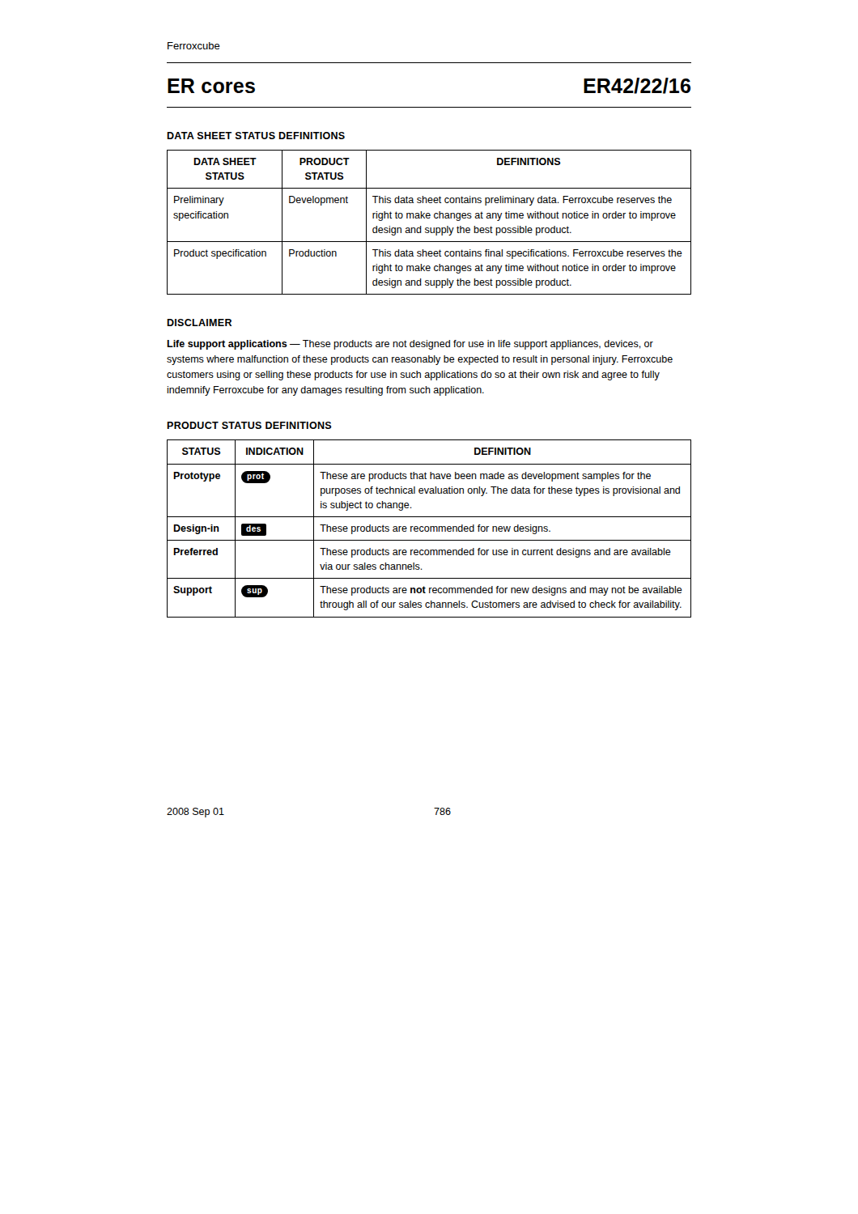Ferroxcube
ER cores
ER42/22/16
DATA SHEET STATUS DEFINITIONS
| DATA SHEET STATUS | PRODUCT STATUS | DEFINITIONS |
| --- | --- | --- |
| Preliminary specification | Development | This data sheet contains preliminary data. Ferroxcube reserves the right to make changes at any time without notice in order to improve design and supply the best possible product. |
| Product specification | Production | This data sheet contains final specifications. Ferroxcube reserves the right to make changes at any time without notice in order to improve design and supply the best possible product. |
DISCLAIMER
Life support applications — These products are not designed for use in life support appliances, devices, or systems where malfunction of these products can reasonably be expected to result in personal injury. Ferroxcube customers using or selling these products for use in such applications do so at their own risk and agree to fully indemnify Ferroxcube for any damages resulting from such application.
PRODUCT STATUS DEFINITIONS
| STATUS | INDICATION | DEFINITION |
| --- | --- | --- |
| Prototype | prot | These are products that have been made as development samples for the purposes of technical evaluation only. The data for these types is provisional and is subject to change. |
| Design-in | des | These products are recommended for new designs. |
| Preferred | | These products are recommended for use in current designs and are available via our sales channels. |
| Support | sup | These products are not recommended for new designs and may not be available through all of our sales channels. Customers are advised to check for availability. |
2008 Sep 01
786